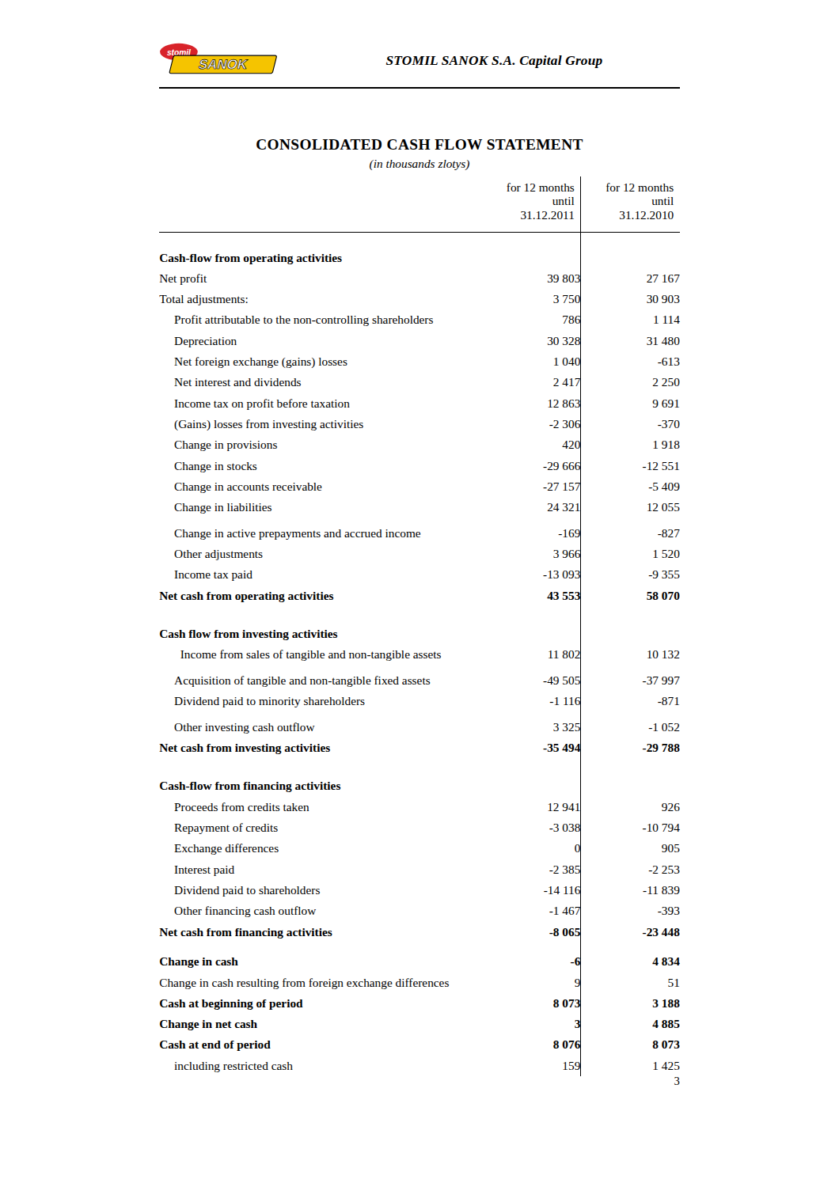stomil SANOK
STOMIL SANOK S.A. Capital Group
CONSOLIDATED CASH FLOW STATEMENT
(in thousands zlotys)
| | for 12 months until 31.12.2011 | for 12 months until 31.12.2010 |
| --- | --- | --- |
| Cash-flow from operating activities | | |
| Net profit | 39 803 | 27 167 |
| Total adjustments: | 3 750 | 30 903 |
| Profit attributable to the non-controlling shareholders | 786 | 1 114 |
| Depreciation | 30 328 | 31 480 |
| Net foreign exchange (gains) losses | 1 040 | -613 |
| Net interest and dividends | 2 417 | 2 250 |
| Income tax on profit before taxation | 12 863 | 9 691 |
| (Gains) losses from investing activities | -2 306 | -370 |
| Change in provisions | 420 | 1 918 |
| Change in stocks | -29 666 | -12 551 |
| Change in accounts receivable | -27 157 | -5 409 |
| Change in liabilities | 24 321 | 12 055 |
| Change in active prepayments and accrued income | -169 | -827 |
| Other adjustments | 3 966 | 1 520 |
| Income tax paid | -13 093 | -9 355 |
| Net cash from operating activities | 43 553 | 58 070 |
| Cash flow from investing activities | | |
| Income from sales of tangible and non-tangible assets | 11 802 | 10 132 |
| Acquisition of tangible and non-tangible fixed assets | -49 505 | -37 997 |
| Dividend paid to minority shareholders | -1 116 | -871 |
| Other investing cash outflow | 3 325 | -1 052 |
| Net cash from investing activities | -35 494 | -29 788 |
| Cash-flow from financing activities | | |
| Proceeds from credits taken | 12 941 | 926 |
| Repayment of credits | -3 038 | -10 794 |
| Exchange differences | 0 | 905 |
| Interest paid | -2 385 | -2 253 |
| Dividend paid to shareholders | -14 116 | -11 839 |
| Other financing cash outflow | -1 467 | -393 |
| Net cash from financing activities | -8 065 | -23 448 |
| Change in cash | -6 | 4 834 |
| Change in cash resulting from foreign exchange differences | 9 | 51 |
| Cash at beginning of period | 8 073 | 3 188 |
| Change in net cash | 3 | 4 885 |
| Cash at end of period | 8 076 | 8 073 |
| including restricted cash | 159 | 1 425 |
3